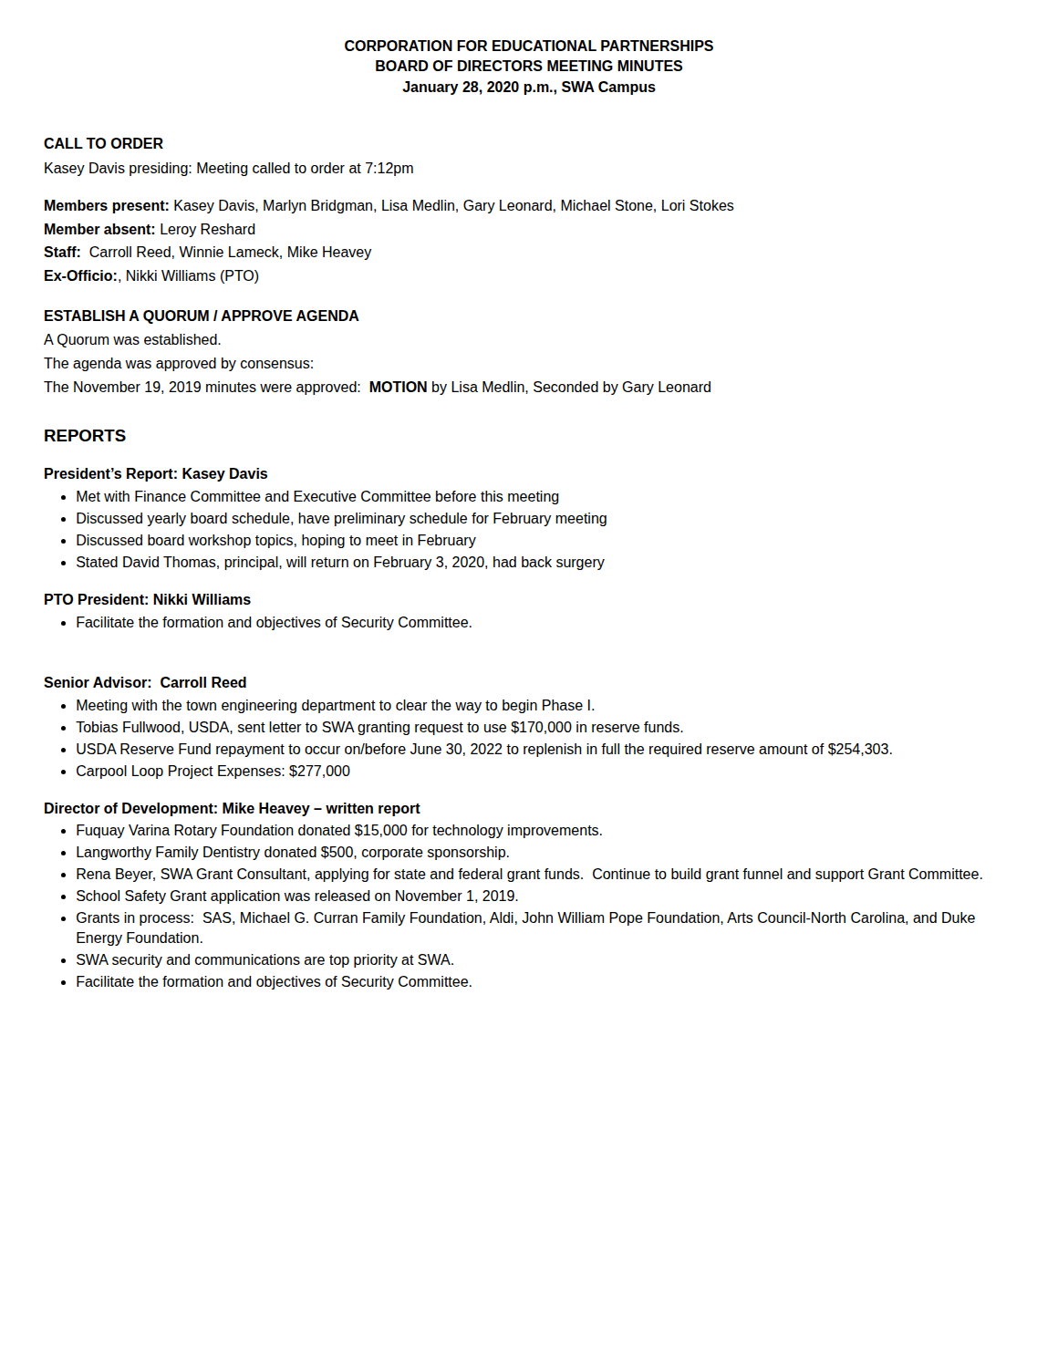CORPORATION FOR EDUCATIONAL PARTNERSHIPS
BOARD OF DIRECTORS MEETING MINUTES
January 28, 2020 p.m., SWA Campus
CALL TO ORDER
Kasey Davis presiding: Meeting called to order at 7:12pm
Members present: Kasey Davis, Marlyn Bridgman, Lisa Medlin, Gary Leonard, Michael Stone, Lori Stokes
Member absent: Leroy Reshard
Staff: Carroll Reed, Winnie Lameck, Mike Heavey
Ex-Officio:, Nikki Williams (PTO)
ESTABLISH A QUORUM / APPROVE AGENDA
A Quorum was established.
The agenda was approved by consensus:
The November 19, 2019 minutes were approved: MOTION by Lisa Medlin, Seconded by Gary Leonard
REPORTS
President’s Report: Kasey Davis
Met with Finance Committee and Executive Committee before this meeting
Discussed yearly board schedule, have preliminary schedule for February meeting
Discussed board workshop topics, hoping to meet in February
Stated David Thomas, principal, will return on February 3, 2020, had back surgery
PTO President: Nikki Williams
Facilitate the formation and objectives of Security Committee.
Senior Advisor: Carroll Reed
Meeting with the town engineering department to clear the way to begin Phase I.
Tobias Fullwood, USDA, sent letter to SWA granting request to use $170,000 in reserve funds.
USDA Reserve Fund repayment to occur on/before June 30, 2022 to replenish in full the required reserve amount of $254,303.
Carpool Loop Project Expenses: $277,000
Director of Development: Mike Heavey – written report
Fuquay Varina Rotary Foundation donated $15,000 for technology improvements.
Langworthy Family Dentistry donated $500, corporate sponsorship.
Rena Beyer, SWA Grant Consultant, applying for state and federal grant funds. Continue to build grant funnel and support Grant Committee.
School Safety Grant application was released on November 1, 2019.
Grants in process: SAS, Michael G. Curran Family Foundation, Aldi, John William Pope Foundation, Arts Council-North Carolina, and Duke Energy Foundation.
SWA security and communications are top priority at SWA.
Facilitate the formation and objectives of Security Committee.